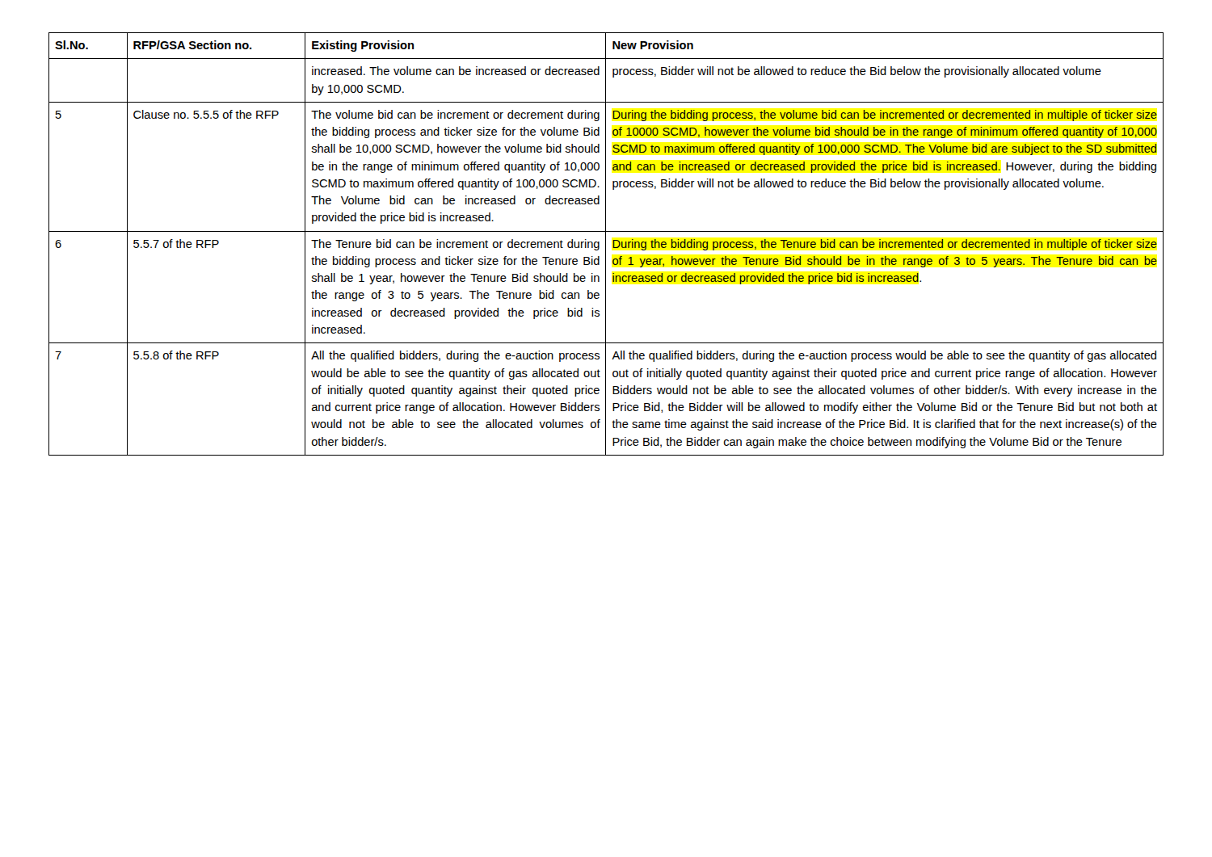| Sl.No. | RFP/GSA Section no. | Existing Provision | New Provision |
| --- | --- | --- | --- |
| | | increased. The volume can be increased or decreased by 10,000 SCMD. | process, Bidder will not be allowed to reduce the Bid below the provisionally allocated volume |
| 5 | Clause no. 5.5.5 of the RFP | The volume bid can be increment or decrement during the bidding process and ticker size for the volume Bid shall be 10,000 SCMD, however the volume bid should be in the range of minimum offered quantity of 10,000 SCMD to maximum offered quantity of 100,000 SCMD. The Volume bid can be increased or decreased provided the price bid is increased. | During the bidding process, the volume bid can be incremented or decremented in multiple of ticker size of 10000 SCMD, however the volume bid should be in the range of minimum offered quantity of 10,000 SCMD to maximum offered quantity of 100,000 SCMD. The Volume bid are subject to the SD submitted and can be increased or decreased provided the price bid is increased. However, during the bidding process, Bidder will not be allowed to reduce the Bid below the provisionally allocated volume. |
| 6 | 5.5.7 of the RFP | The Tenure bid can be increment or decrement during the bidding process and ticker size for the Tenure Bid shall be 1 year, however the Tenure Bid should be in the range of 3 to 5 years. The Tenure bid can be increased or decreased provided the price bid is increased. | During the bidding process, the Tenure bid can be incremented or decremented in multiple of ticker size of 1 year, however the Tenure Bid should be in the range of 3 to 5 years. The Tenure bid can be increased or decreased provided the price bid is increased . |
| 7 | 5.5.8 of the RFP | All the qualified bidders, during the e-auction process would be able to see the quantity of gas allocated out of initially quoted quantity against their quoted price and current price range of allocation. However Bidders would not be able to see the allocated volumes of other bidder/s. | All the qualified bidders, during the e-auction process would be able to see the quantity of gas allocated out of initially quoted quantity against their quoted price and current price range of allocation. However Bidders would not be able to see the allocated volumes of other bidder/s. With every increase in the Price Bid, the Bidder will be allowed to modify either the Volume Bid or the Tenure Bid but not both at the same time against the said increase of the Price Bid. It is clarified that for the next increase(s) of the Price Bid, the Bidder can again make the choice between modifying the Volume Bid or the Tenure |